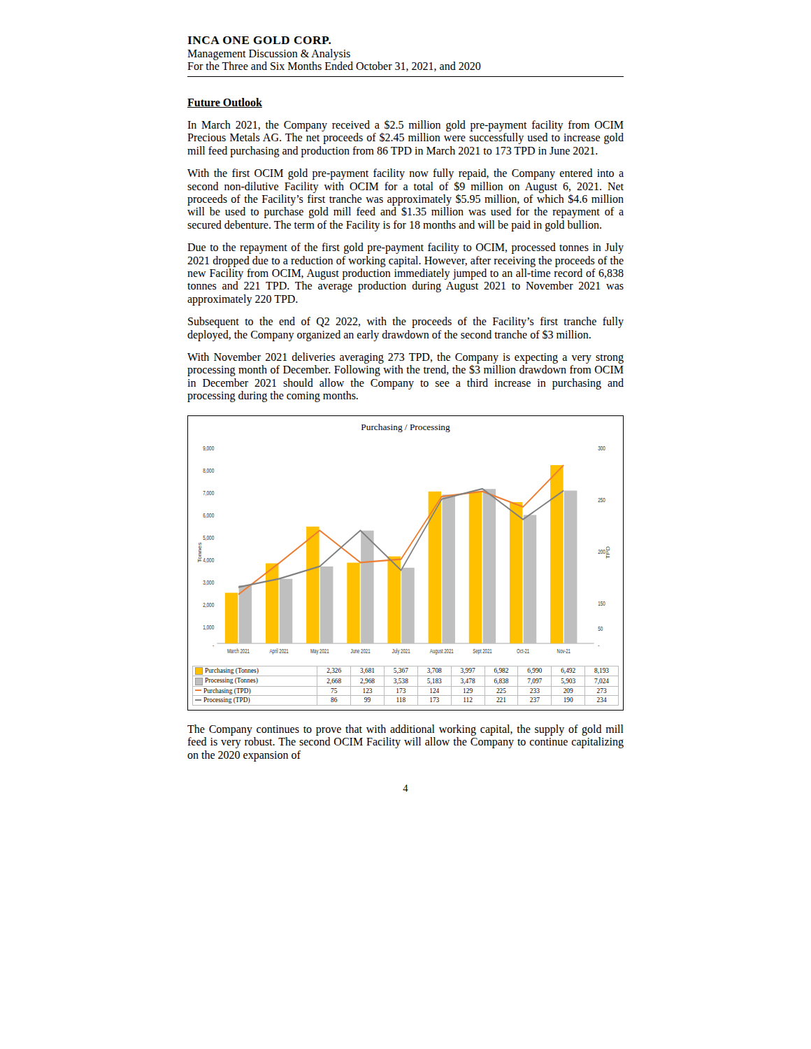INCA ONE GOLD CORP.
Management Discussion & Analysis
For the Three and Six Months Ended October 31, 2021, and 2020
Future Outlook
In March 2021, the Company received a $2.5 million gold pre-payment facility from OCIM Precious Metals AG. The net proceeds of $2.45 million were successfully used to increase gold mill feed purchasing and production from 86 TPD in March 2021 to 173 TPD in June 2021.
With the first OCIM gold pre-payment facility now fully repaid, the Company entered into a second non-dilutive Facility with OCIM for a total of $9 million on August 6, 2021. Net proceeds of the Facility’s first tranche was approximately $5.95 million, of which $4.6 million will be used to purchase gold mill feed and $1.35 million was used for the repayment of a secured debenture. The term of the Facility is for 18 months and will be paid in gold bullion.
Due to the repayment of the first gold pre-payment facility to OCIM, processed tonnes in July 2021 dropped due to a reduction of working capital. However, after receiving the proceeds of the new Facility from OCIM, August production immediately jumped to an all-time record of 6,838 tonnes and 221 TPD. The average production during August 2021 to November 2021 was approximately 220 TPD.
Subsequent to the end of Q2 2022, with the proceeds of the Facility’s first tranche fully deployed, the Company organized an early drawdown of the second tranche of $3 million.
With November 2021 deliveries averaging 273 TPD, the Company is expecting a very strong processing month of December. Following with the trend, the $3 million drawdown from OCIM in December 2021 should allow the Company to see a third increase in purchasing and processing during the coming months.
Purchasing / Processing
9,000 8,000 7,000 6,000 5,000 4,000 3,000 2,000 1,000 - 300 250 200 150 50 - Tonnes TPD March 2021 April 2021 May 2021 June 2021 July 2021 August 2021 Sept 2021 Oct-21 Nov-21
| Purchasing (Tonnes) | 2,326 | 3,681 | 5,367 | 3,708 | 3,997 | 6,982 | 6,990 | 6,492 | 8,193 |
| Processing (Tonnes) | 2,668 | 2,968 | 3,538 | 5,183 | 3,478 | 6,838 | 7,097 | 5,903 | 7,024 |
| Purchasing (TPD) | 75 | 123 | 173 | 124 | 129 | 225 | 233 | 209 | 273 |
| Processing (TPD) | 86 | 99 | 118 | 173 | 112 | 221 | 237 | 190 | 234 |
The Company continues to prove that with additional working capital, the supply of gold mill feed is very robust. The second OCIM Facility will allow the Company to continue capitalizing on the 2020 expansion of
4